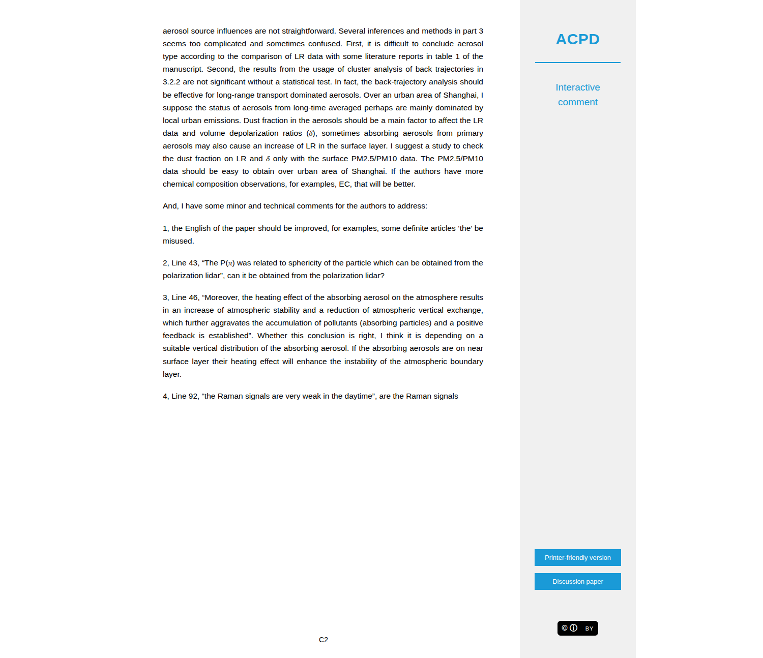ACPD
Interactive
comment
Printer-friendly version Discussion paper
© ⓘBY
aerosol source influences are not straightforward. Several inferences and methods in part 3 seems too complicated and sometimes confused. First, it is difficult to conclude aerosol type according to the comparison of LR data with some literature reports in table 1 of the manuscript. Second, the results from the usage of cluster analysis of back trajectories in 3.2.2 are not significant without a statistical test. In fact, the back-trajectory analysis should be effective for long-range transport dominated aerosols. Over an urban area of Shanghai, I suppose the status of aerosols from long-time averaged perhaps are mainly dominated by local urban emissions. Dust fraction in the aerosols should be a main factor to affect the LR data and volume depolarization ratios (δ), sometimes absorbing aerosols from primary aerosols may also cause an increase of LR in the surface layer. I suggest a study to check the dust fraction on LR and δ only with the surface PM2.5/PM10 data. The PM2.5/PM10 data should be easy to obtain over urban area of Shanghai. If the authors have more chemical composition observations, for examples, EC, that will be better.
And, I have some minor and technical comments for the authors to address:
1, the English of the paper should be improved, for examples, some definite articles ‘the’ be misused.
2, Line 43, “The P(π) was related to sphericity of the particle which can be obtained from the polarization lidar”, can it be obtained from the polarization lidar?
3, Line 46, “Moreover, the heating effect of the absorbing aerosol on the atmosphere results in an increase of atmospheric stability and a reduction of atmospheric vertical exchange, which further aggravates the accumulation of pollutants (absorbing particles) and a positive feedback is established”. Whether this conclusion is right, I think it is depending on a suitable vertical distribution of the absorbing aerosol. If the absorbing aerosols are on near surface layer their heating effect will enhance the instability of the atmospheric boundary layer.
4, Line 92, “the Raman signals are very weak in the daytime”, are the Raman signals
C2